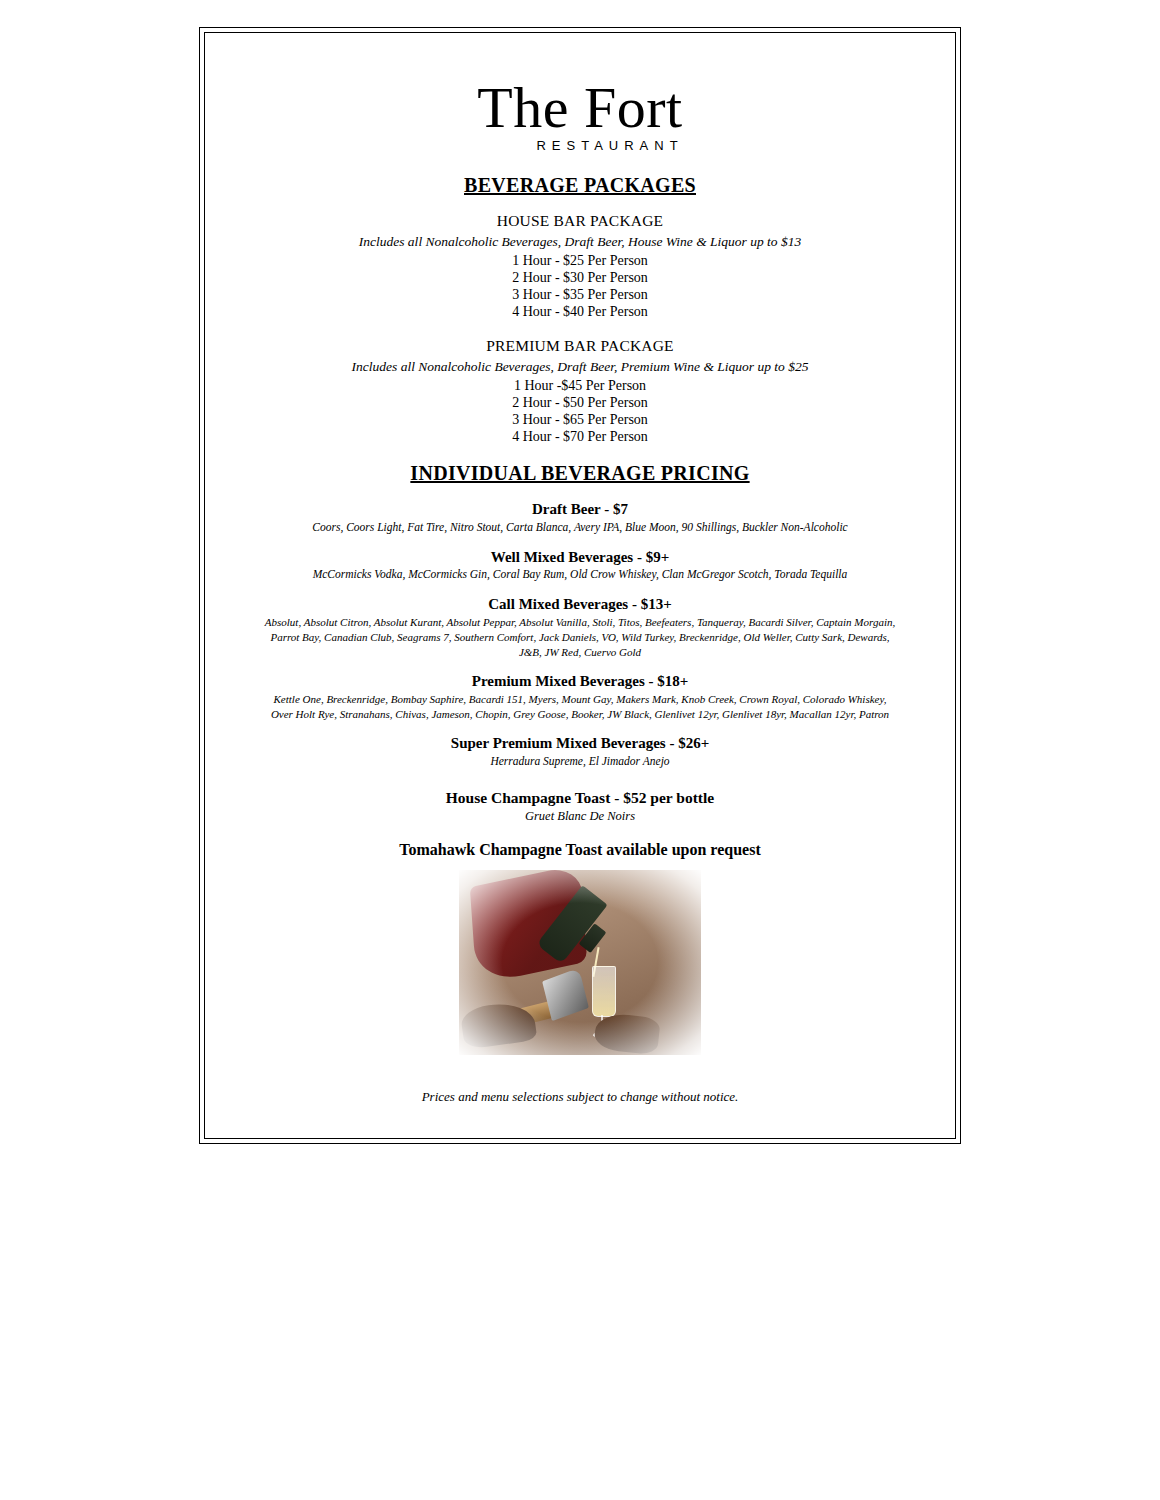The Fort Restaurant
BEVERAGE PACKAGES
HOUSE BAR PACKAGE
Includes all Nonalcoholic Beverages, Draft Beer, House Wine & Liquor up to $13
1 Hour - $25 Per Person
2 Hour - $30 Per Person
3 Hour - $35 Per Person
4 Hour - $40 Per Person
PREMIUM BAR PACKAGE
Includes all Nonalcoholic Beverages, Draft Beer, Premium Wine & Liquor up to $25
1 Hour -$45 Per Person
2 Hour - $50 Per Person
3 Hour - $65 Per Person
4 Hour - $70 Per Person
INDIVIDUAL BEVERAGE PRICING
Draft Beer - $7
Coors, Coors Light, Fat Tire, Nitro Stout, Carta Blanca, Avery IPA, Blue Moon, 90 Shillings, Buckler Non-Alcoholic
Well Mixed Beverages - $9+
McCormicks Vodka, McCormicks Gin, Coral Bay Rum, Old Crow Whiskey, Clan McGregor Scotch, Torada Tequilla
Call Mixed Beverages - $13+
Absolut, Absolut Citron, Absolut Kurant, Absolut Peppar, Absolut Vanilla, Stoli, Titos, Beefeaters, Tanqueray, Bacardi Silver, Captain Morgain, Parrot Bay, Canadian Club, Seagrams 7, Southern Comfort, Jack Daniels, VO, Wild Turkey, Breckenridge, Old Weller, Cutty Sark, Dewards, J&B, JW Red, Cuervo Gold
Premium Mixed Beverages - $18+
Kettle One, Breckenridge, Bombay Saphire, Bacardi 151, Myers, Mount Gay, Makers Mark, Knob Creek, Crown Royal, Colorado Whiskey, Over Holt Rye, Stranahans, Chivas, Jameson, Chopin, Grey Goose, Booker, JW Black, Glenlivet 12yr, Glenlivet 18yr, Macallan 12yr, Patron
Super Premium Mixed Beverages - $26+
Herradura Supreme, El Jimador Anejo
House Champagne Toast - $52 per bottle
Gruet Blanc De Noirs
Tomahawk Champagne Toast available upon request
Prices and menu selections subject to change without notice.